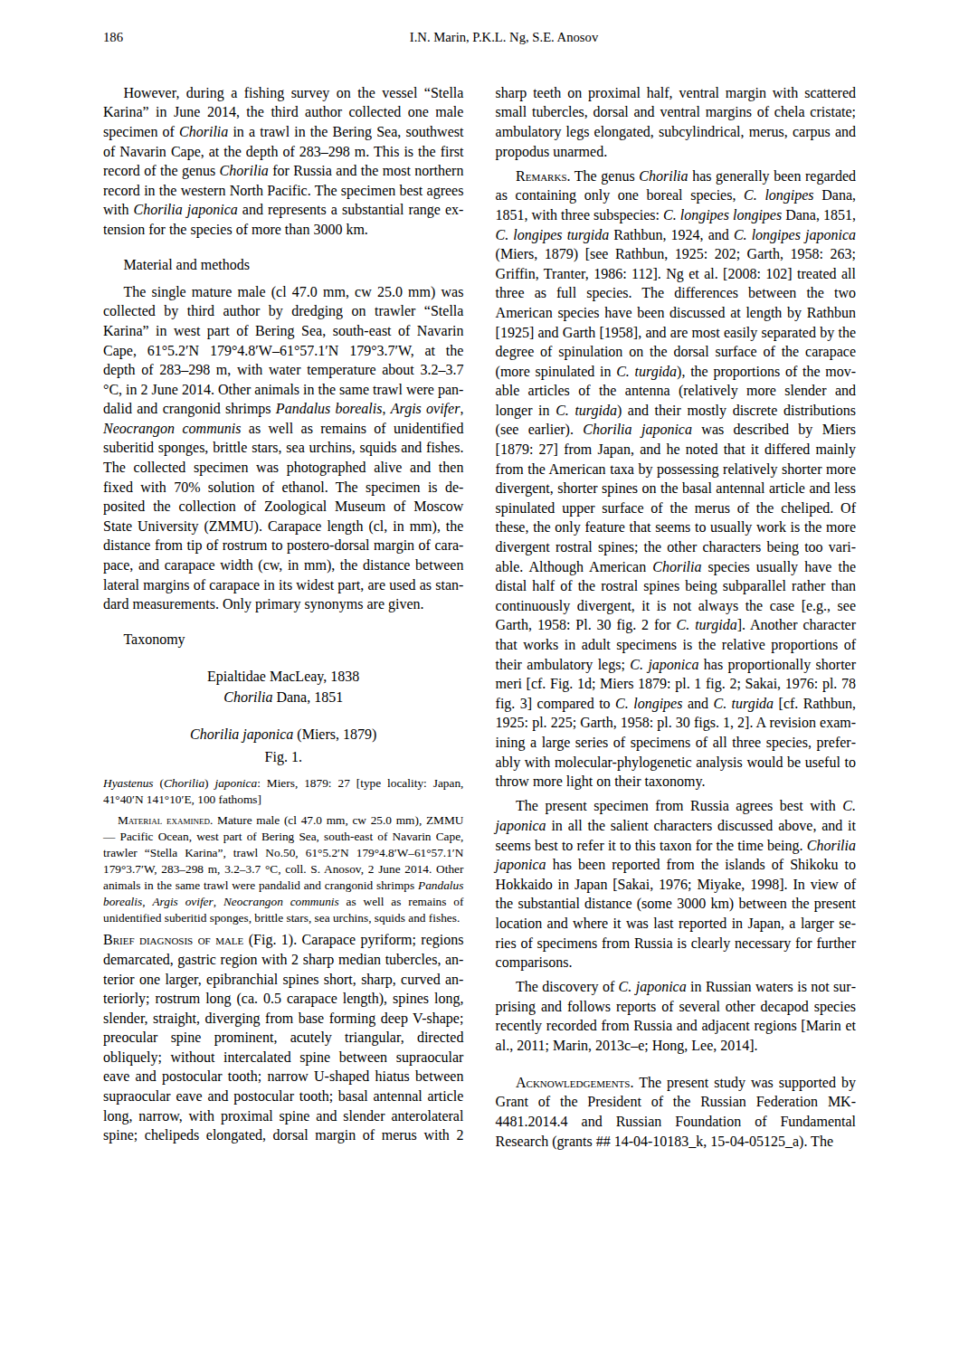186 I.N. Marin, P.K.L. Ng, S.E. Anosov
However, during a fishing survey on the vessel “Stella Karina” in June 2014, the third author collected one male specimen of Chorilia in a trawl in the Bering Sea, southwest of Navarin Cape, at the depth of 283–298 m. This is the first record of the genus Chorilia for Russia and the most northern record in the western North Pacific. The specimen best agrees with Chorilia japonica and represents a substantial range extension for the species of more than 3000 km.
Material and methods
The single mature male (cl 47.0 mm, cw 25.0 mm) was collected by third author by dredging on trawler “Stella Karina” in west part of Bering Sea, south-east of Navarin Cape, 61°5.2′N 179°4.8′W–61°57.1′N 179°3.7′W, at the depth of 283–298 m, with water temperature about 3.2–3.7 °C, in 2 June 2014. Other animals in the same trawl were pandalid and crangonid shrimps Pandalus borealis, Argis ovifer, Neocrangon communis as well as remains of unidentified suberitid sponges, brittle stars, sea urchins, squids and fishes. The collected specimen was photographed alive and then fixed with 70% solution of ethanol. The specimen is deposited the collection of Zoological Museum of Moscow State University (ZMMU). Carapace length (cl, in mm), the distance from tip of rostrum to postero-dorsal margin of carapace, and carapace width (cw, in mm), the distance between lateral margins of carapace in its widest part, are used as standard measurements. Only primary synonyms are given.
Taxonomy
Epialtidae MacLeay, 1838
Chorilia Dana, 1851
Chorilia japonica (Miers, 1879)
Fig. 1.
Hyastenus (Chorilia) japonica: Miers, 1879: 27 [type locality: Japan, 41°40′N 141°10′E, 100 fathoms]
Material examined. Mature male (cl 47.0 mm, cw 25.0 mm), ZMMU — Pacific Ocean, west part of Bering Sea, south-east of Navarin Cape, trawler “Stella Karina”, trawl No.50, 61°5.2′N 179°4.8′W–61°57.1′N 179°3.7′W, 283–298 m, 3.2–3.7 °C, coll. S. Anosov, 2 June 2014. Other animals in the same trawl were pandalid and crangonid shrimps Pandalus borealis, Argis ovifer, Neocrangon communis as well as remains of unidentified suberitid sponges, brittle stars, sea urchins, squids and fishes.
Brief diagnosis of male (Fig. 1). Carapace pyriform; regions demarcated, gastric region with 2 sharp median tubercles, anterior one larger, epibranchial spines short, sharp, curved anteriorly; rostrum long (ca. 0.5 carapace length), spines long, slender, straight, diverging from base forming deep V-shape; preocular spine prominent, acutely triangular, directed obliquely; without intercalated spine between supraocular eave and postocular tooth; narrow U-shaped hiatus between supraocular eave and postocular tooth; basal antennal article long, narrow, with proximal spine and slender anterolateral spine; chelipeds elongated, dorsal margin of merus with 2 sharp teeth on proximal half, ventral margin with scattered small tubercles, dorsal and ventral margins of chela cristate; ambulatory legs elongated, subcylindrical, merus, carpus and propodus unarmed.
Remarks. The genus Chorilia has generally been regarded as containing only one boreal species, C. longipes Dana, 1851, with three subspecies: C. longipes longipes Dana, 1851, C. longipes turgida Rathbun, 1924, and C. longipes japonica (Miers, 1879) [see Rathbun, 1925: 202; Garth, 1958: 263; Griffin, Tranter, 1986: 112]. Ng et al. [2008: 102] treated all three as full species. The differences between the two American species have been discussed at length by Rathbun [1925] and Garth [1958], and are most easily separated by the degree of spinulation on the dorsal surface of the carapace (more spinulated in C. turgida), the proportions of the movable articles of the antenna (relatively more slender and longer in C. turgida) and their mostly discrete distributions (see earlier). Chorilia japonica was described by Miers [1879: 27] from Japan, and he noted that it differed mainly from the American taxa by possessing relatively shorter more divergent, shorter spines on the basal antennal article and less spinulated upper surface of the merus of the cheliped. Of these, the only feature that seems to usually work is the more divergent rostral spines; the other characters being too variable. Although American Chorilia species usually have the distal half of the rostral spines being subparallel rather than continuously divergent, it is not always the case [e.g., see Garth, 1958: Pl. 30 fig. 2 for C. turgida]. Another character that works in adult specimens is the relative proportions of their ambulatory legs; C. japonica has proportionally shorter meri [cf. Fig. 1d; Miers 1879: pl. 1 fig. 2; Sakai, 1976: pl. 78 fig. 3] compared to C. longipes and C. turgida [cf. Rathbun, 1925: pl. 225; Garth, 1958: pl. 30 figs. 1, 2]. A revision examining a large series of specimens of all three species, preferably with molecular-phylogenetic analysis would be useful to throw more light on their taxonomy.
The present specimen from Russia agrees best with C. japonica in all the salient characters discussed above, and it seems best to refer it to this taxon for the time being. Chorilia japonica has been reported from the islands of Shikoku to Hokkaido in Japan [Sakai, 1976; Miyake, 1998]. In view of the substantial distance (some 3000 km) between the present location and where it was last reported in Japan, a larger series of specimens from Russia is clearly necessary for further comparisons.
The discovery of C. japonica in Russian waters is not surprising and follows reports of several other decapod species recently recorded from Russia and adjacent regions [Marin et al., 2011; Marin, 2013c–e; Hong, Lee, 2014].
Acknowledgements. The present study was supported by Grant of the President of the Russian Federation MK-4481.2014.4 and Russian Foundation of Fundamental Research (grants ## 14-04-10183_k, 15-04-05125_a). The